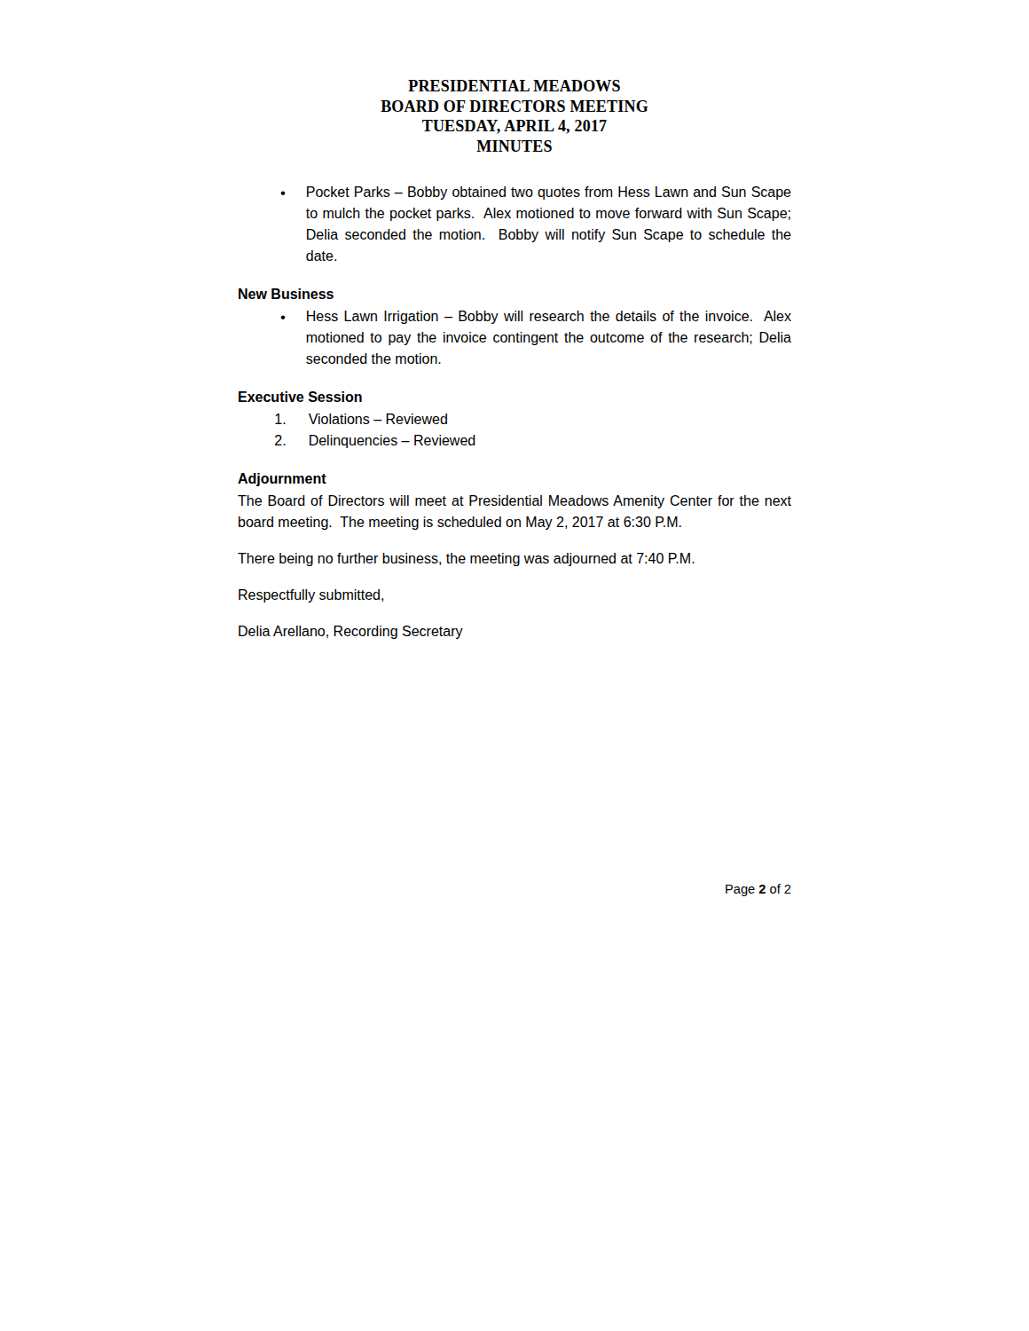PRESIDENTIAL MEADOWS
BOARD OF DIRECTORS MEETING
TUESDAY, APRIL 4, 2017
MINUTES
Pocket Parks – Bobby obtained two quotes from Hess Lawn and Sun Scape to mulch the pocket parks. Alex motioned to move forward with Sun Scape; Delia seconded the motion. Bobby will notify Sun Scape to schedule the date.
New Business
Hess Lawn Irrigation – Bobby will research the details of the invoice. Alex motioned to pay the invoice contingent the outcome of the research; Delia seconded the motion.
Executive Session
Violations – Reviewed
Delinquencies – Reviewed
Adjournment
The Board of Directors will meet at Presidential Meadows Amenity Center for the next board meeting. The meeting is scheduled on May 2, 2017 at 6:30 P.M.
There being no further business, the meeting was adjourned at 7:40 P.M.
Respectfully submitted,
Delia Arellano, Recording Secretary
Page 2 of 2